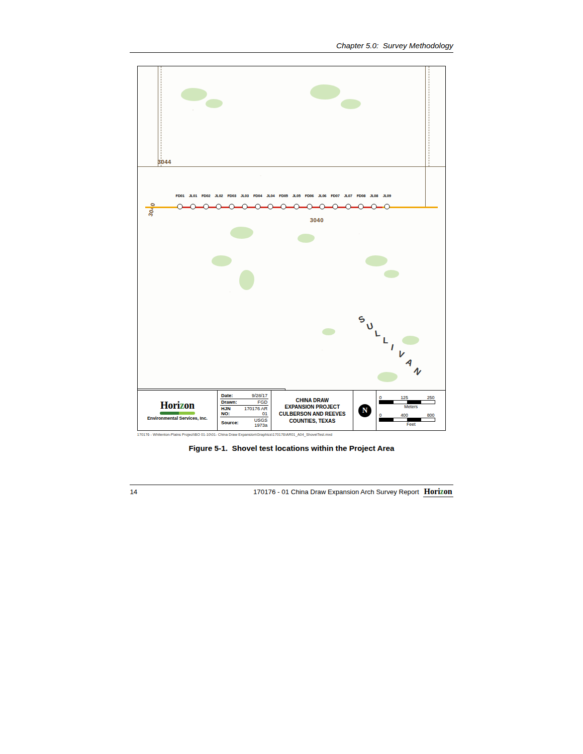Chapter 5.0: Survey Methodology
3044
3040
3040
FD01
JL01
FD02
JL02
FD03
JL03
FD04
JL04
FD05
JL05
FD06
JL06
FD07
JL07
FD08
JL08
JL09
S U L L I V A N
Legend
Negative Shovel Test
Proposed Pipeline ROW
Proposed Pipeline ROW on GLO Property
Horizon
Environmental Services, Inc.
| Date: | 9/28/17 |
| Drawn: | FGD |
| HJN NO: | 170176 AR 01 |
| Source: | USGS 1973a |
CHINA DRAW
EXPANSION PROJECT
CULBERSON AND REEVES
COUNTIES, TEXAS
N
0125250
Meters
0400800
Feet
170176 - Whitenton-Plains Project\BO 01-10\01- China Draw Expansion\Graphics\170176\AR01_A04_ShovelTest.mxd
Figure 5-1. Shovel test locations within the Project Area
14
170176 - 01 China Draw Expansion Arch Survey Report
Horizon